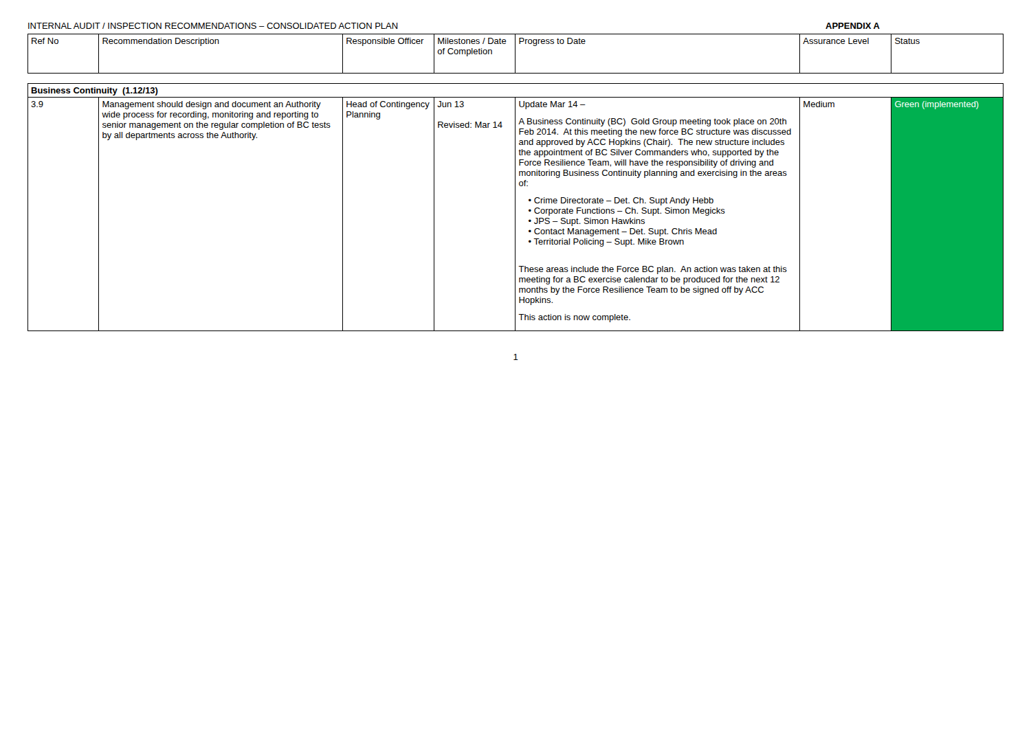INTERNAL AUDIT / INSPECTION RECOMMENDATIONS – CONSOLIDATED ACTION PLAN APPENDIX A
| Ref No | Recommendation Description | Responsible Officer | Milestones / Date of Completion | Progress to Date | Assurance Level | Status |
| Business Continuity (1.12/13) |
| 3.9 | Management should design and document an Authority wide process for recording, monitoring and reporting to senior management on the regular completion of BC tests by all departments across the Authority. | Head of Contingency Planning | Jun 13 Revised: Mar 14 | Update Mar 14 – A Business Continuity (BC) Gold Group meeting took place on 20th Feb 2014. At this meeting the new force BC structure was discussed and approved by ACC Hopkins (Chair). The new structure includes the appointment of BC Silver Commanders who, supported by the Force Resilience Team, will have the responsibility of driving and monitoring Business Continuity planning and exercising in the areas of: Crime Directorate – Det. Ch. Supt Andy Hebb Corporate Functions – Ch. Supt. Simon Megicks JPS – Supt. Simon Hawkins Contact Management – Det. Supt. Chris Mead Territorial Policing – Supt. Mike Brown These areas include the Force BC plan. An action was taken at this meeting for a BC exercise calendar to be produced for the next 12 months by the Force Resilience Team to be signed off by ACC Hopkins. This action is now complete. | Medium | Green (implemented) |
1